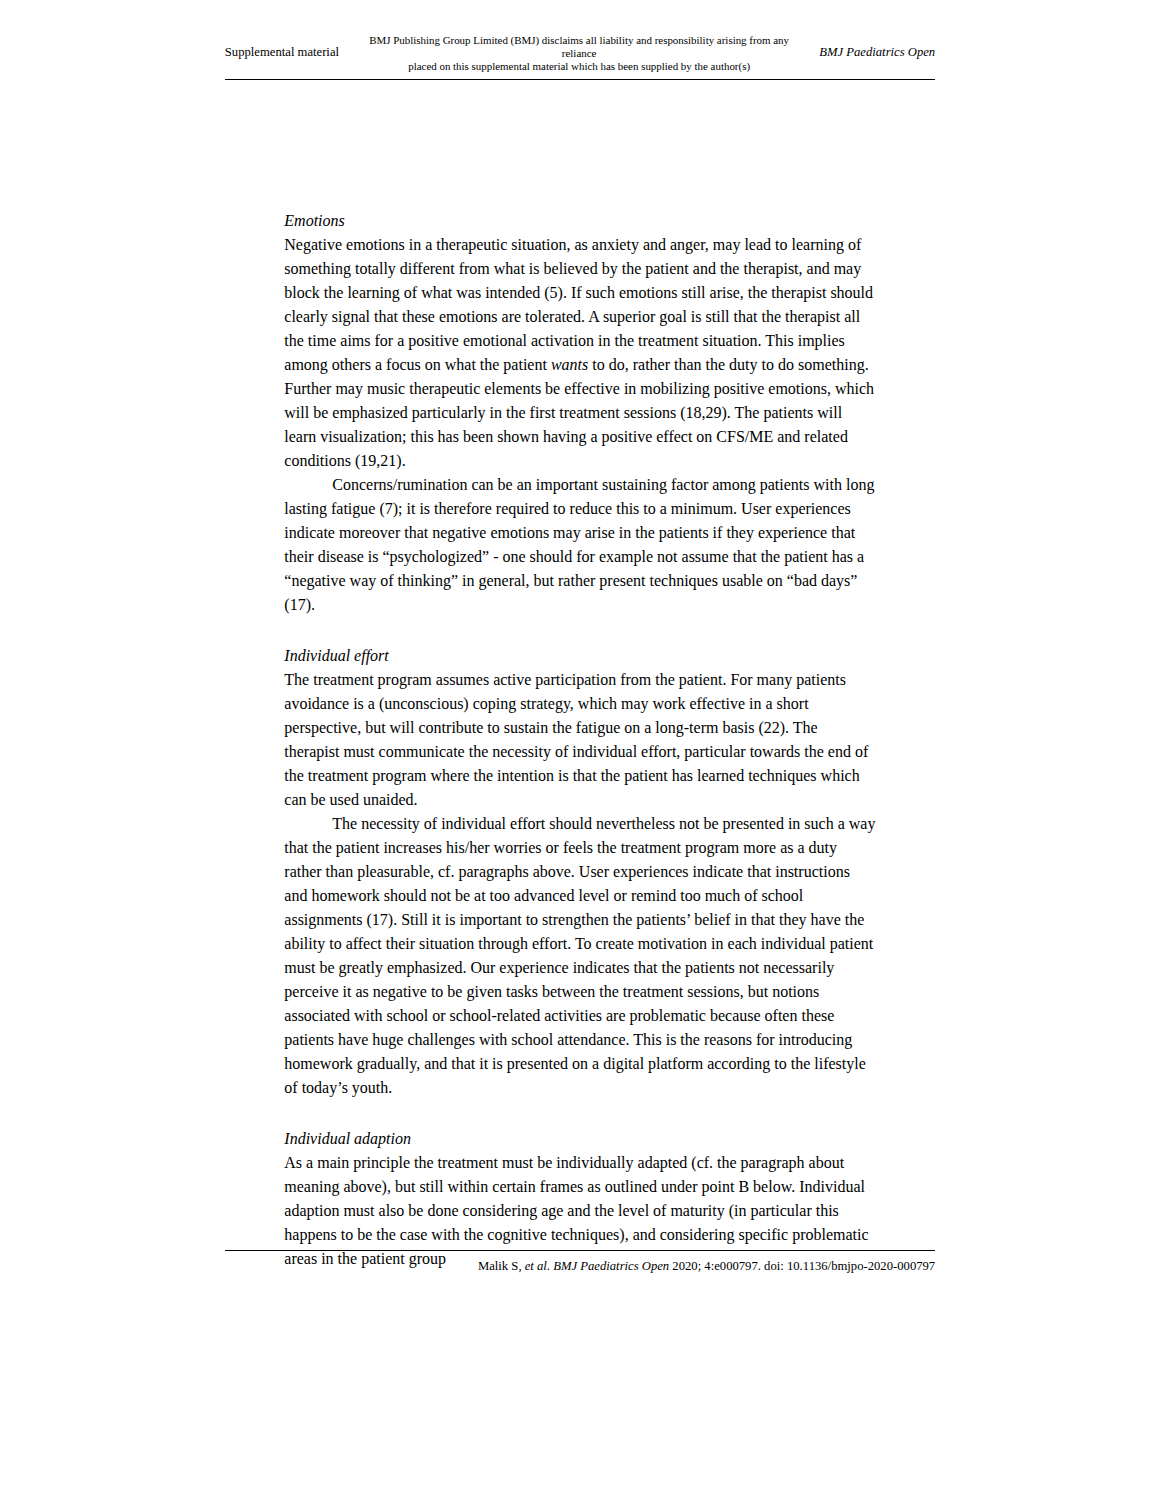Supplemental material
BMJ Publishing Group Limited (BMJ) disclaims all liability and responsibility arising from any reliance
placed on this supplemental material which has been supplied by the author(s)
BMJ Paediatrics Open
Emotions
Negative emotions in a therapeutic situation, as anxiety and anger, may lead to learning of something totally different from what is believed by the patient and the therapist, and may block the learning of what was intended (5). If such emotions still arise, the therapist should clearly signal that these emotions are tolerated. A superior goal is still that the therapist all the time aims for a positive emotional activation in the treatment situation. This implies among others a focus on what the patient wants to do, rather than the duty to do something. Further may music therapeutic elements be effective in mobilizing positive emotions, which will be emphasized particularly in the first treatment sessions (18,29). The patients will learn visualization; this has been shown having a positive effect on CFS/ME and related conditions (19,21).
Concerns/rumination can be an important sustaining factor among patients with long lasting fatigue (7); it is therefore required to reduce this to a minimum. User experiences indicate moreover that negative emotions may arise in the patients if they experience that their disease is “psychologized” - one should for example not assume that the patient has a “negative way of thinking” in general, but rather present techniques usable on “bad days” (17).
Individual effort
The treatment program assumes active participation from the patient. For many patients avoidance is a (unconscious) coping strategy, which may work effective in a short perspective, but will contribute to sustain the fatigue on a long-term basis (22). The therapist must communicate the necessity of individual effort, particular towards the end of the treatment program where the intention is that the patient has learned techniques which can be used unaided.
The necessity of individual effort should nevertheless not be presented in such a way that the patient increases his/her worries or feels the treatment program more as a duty rather than pleasurable, cf. paragraphs above. User experiences indicate that instructions and homework should not be at too advanced level or remind too much of school assignments (17). Still it is important to strengthen the patients’ belief in that they have the ability to affect their situation through effort. To create motivation in each individual patient must be greatly emphasized. Our experience indicates that the patients not necessarily perceive it as negative to be given tasks between the treatment sessions, but notions associated with school or school-related activities are problematic because often these patients have huge challenges with school attendance. This is the reasons for introducing homework gradually, and that it is presented on a digital platform according to the lifestyle of today’s youth.
Individual adaption
As a main principle the treatment must be individually adapted (cf. the paragraph about meaning above), but still within certain frames as outlined under point B below. Individual adaption must also be done considering age and the level of maturity (in particular this happens to be the case with the cognitive techniques), and considering specific problematic areas in the patient group
Malik S, et al. BMJ Paediatrics Open 2020; 4:e000797. doi: 10.1136/bmjpo-2020-000797